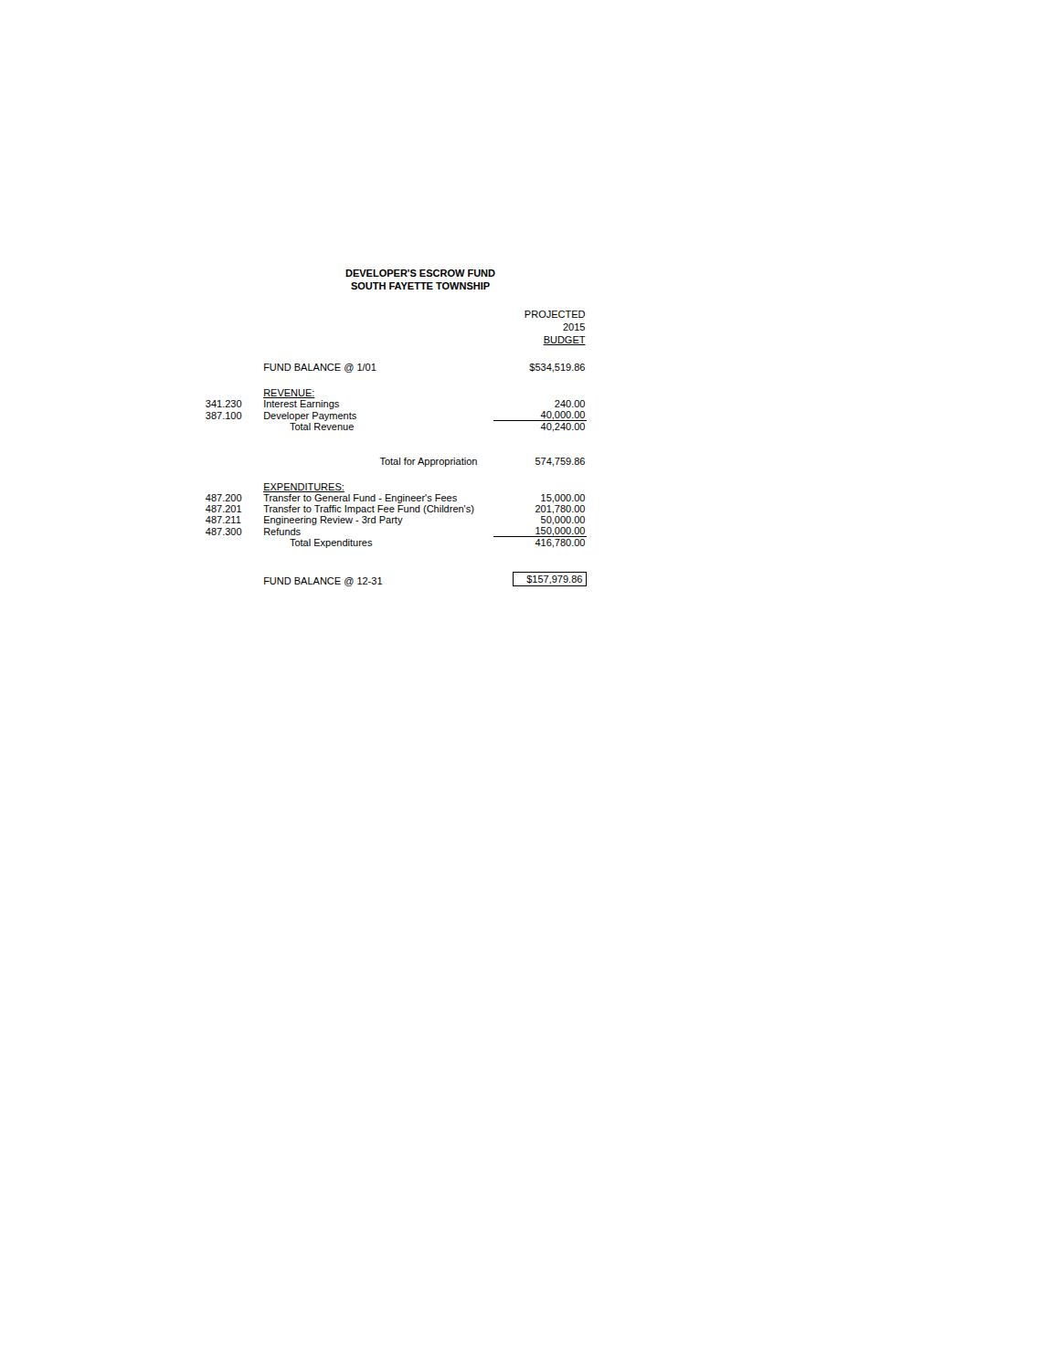DEVELOPER'S ESCROW FUND
SOUTH FAYETTE TOWNSHIP
| | | PROJECTED |
| | | 2015 |
| | | BUDGET |
| | FUND BALANCE @ 1/01 | $534,519.86 |
| | REVENUE: | |
| 341.230 | Interest Earnings | 240.00 |
| 387.100 | Developer Payments | 40,000.00 |
| | Total Revenue | 40,240.00 |
| | Total for Appropriation | 574,759.86 |
| | EXPENDITURES: | |
| 487.200 | Transfer to General Fund - Engineer's Fees | 15,000.00 |
| 487.201 | Transfer to Traffic Impact Fee Fund (Children's) | 201,780.00 |
| 487.211 | Engineering Review - 3rd Party | 50,000.00 |
| 487.300 | Refunds | 150,000.00 |
| | Total Expenditures | 416,780.00 |
| | FUND BALANCE @ 12-31 | $157,979.86 |